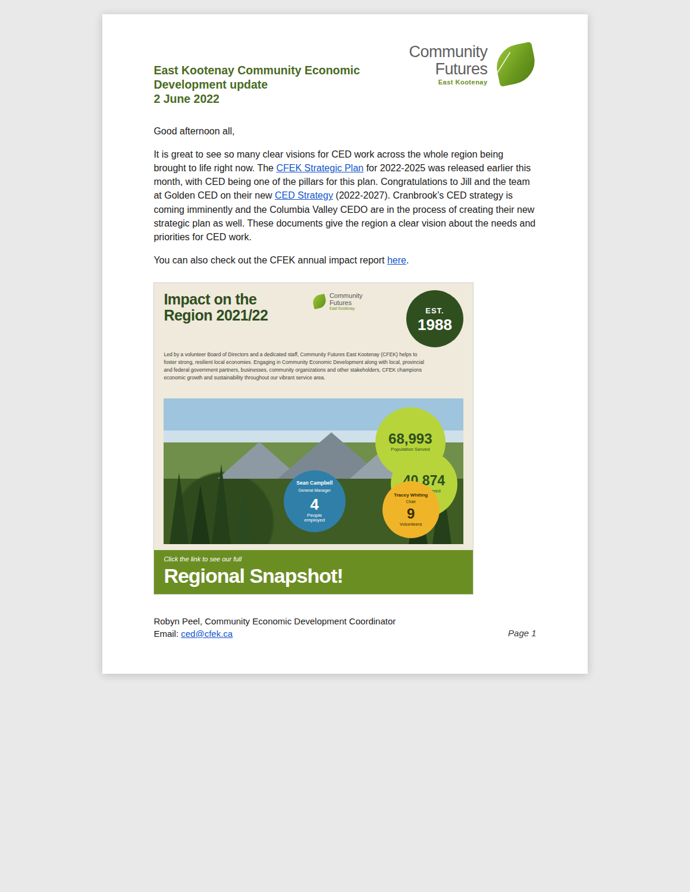East Kootenay Community Economic Development update
2 June 2022
Community Futures East Kootenay
Good afternoon all,
It is great to see so many clear visions for CED work across the whole region being brought to life right now. The CFEK Strategic Plan for 2022-2025 was released earlier this month, with CED being one of the pillars for this plan. Congratulations to Jill and the team at Golden CED on their new CED Strategy (2022-2027). Cranbrook’s CED strategy is coming imminently and the Columbia Valley CEDO are in the process of creating their new strategic plan as well. These documents give the region a clear vision about the needs and priorities for CED work.
You can also check out the CFEK annual impact report here.
Impact on the
Region 2021/22
Community Futures East Kootenay
EST. 1988
Led by a volunteer Board of Directors and a dedicated staff, Community Futures East Kootenay (CFEK) helps to foster strong, resilient local economies. Engaging in Community Economic Development along with local, provincial and federal government partners, businesses, community organizations and other stakeholders, CFEK champions economic growth and sustainability throughout our vibrant service area.
68,993 Population Served
40,874 Sq. km covered
Sean Campbell General Manager 4 People
employed
Tracey Whiting Chair 9 Volunteers
Click the link to see our full
Regional Snapshot!
Robyn Peel, Community Economic Development Coordinator
Email: ced@cfek.ca
Page 1